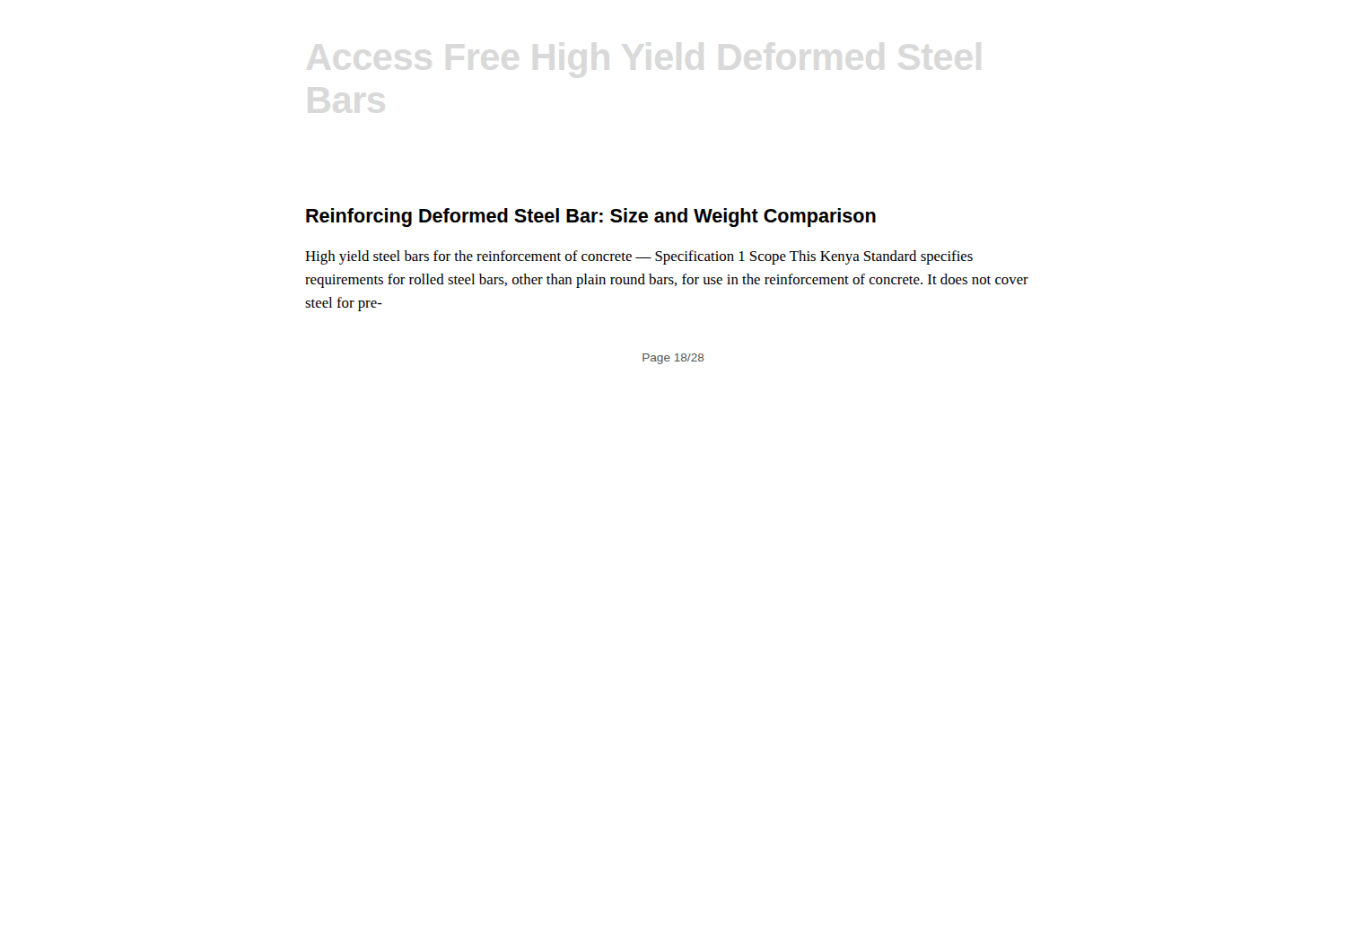Access Free High Yield Deformed Steel Bars
Reinforcing Deformed Steel Bar: Size and Weight Comparison
High yield steel bars for the reinforcement of concrete — Specification 1 Scope This Kenya Standard specifies requirements for rolled steel bars, other than plain round bars, for use in the reinforcement of concrete. It does not cover steel for pre-
Page 18/28